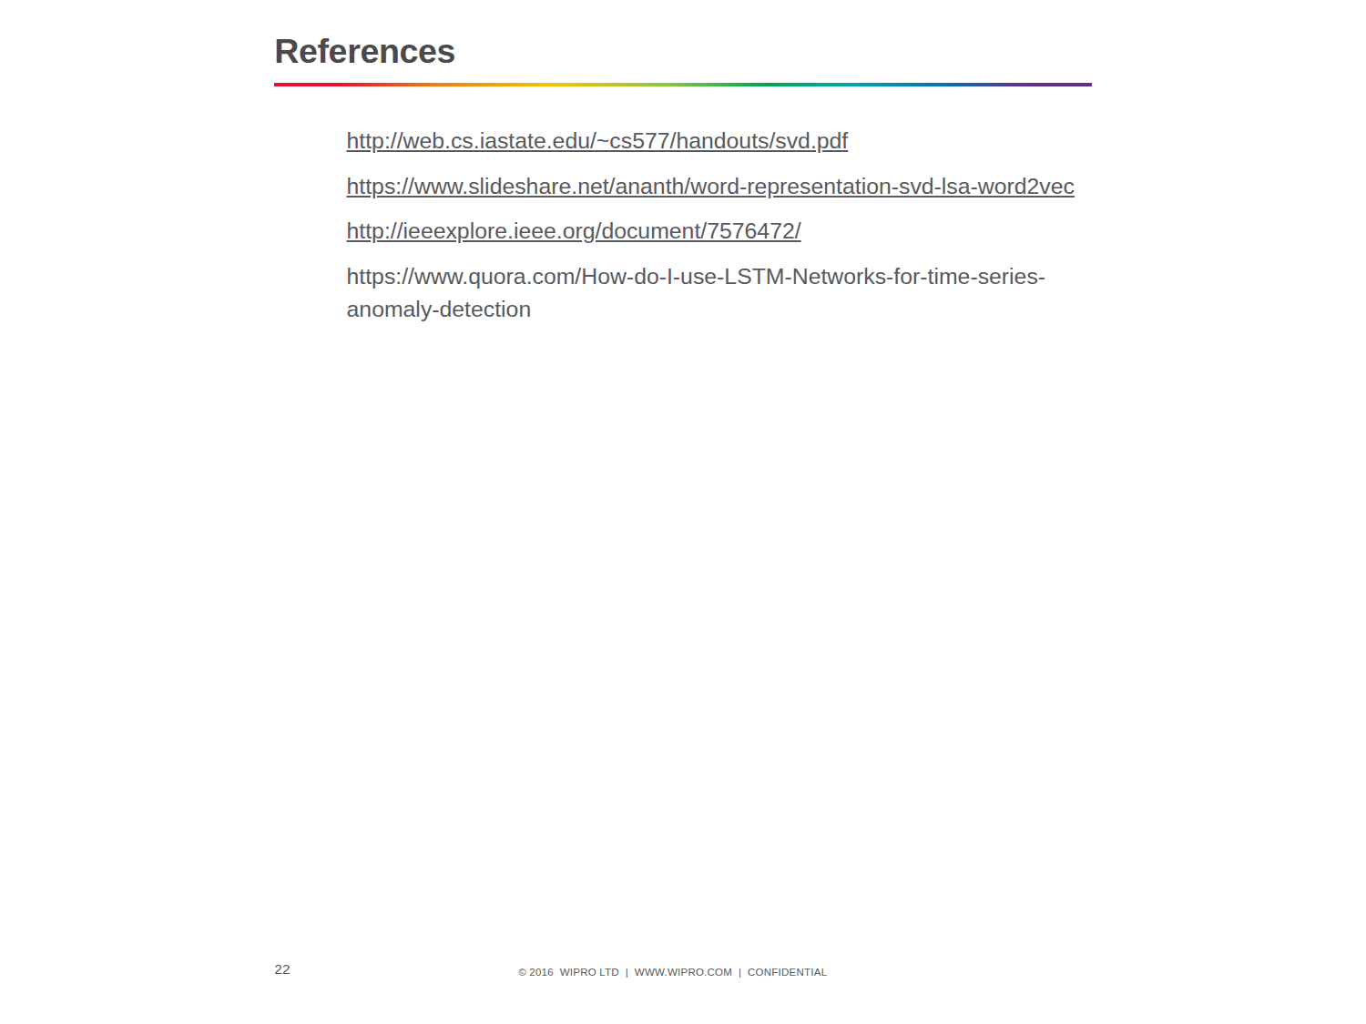References
http://web.cs.iastate.edu/~cs577/handouts/svd.pdf
https://www.slideshare.net/ananth/word-representation-svd-lsa-word2vec
http://ieeexplore.ieee.org/document/7576472/
https://www.quora.com/How-do-I-use-LSTM-Networks-for-time-series-anomaly-detection
22
© 2016 WIPRO LTD | WWW.WIPRO.COM | CONFIDENTIAL